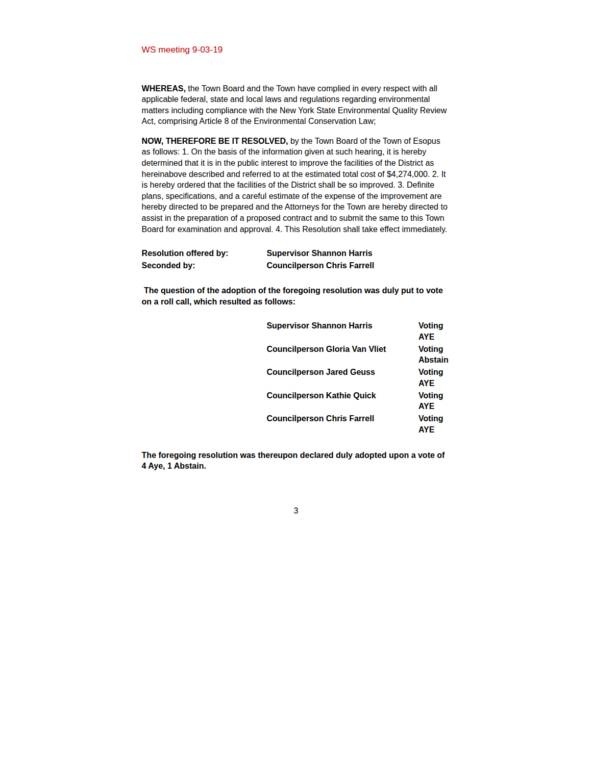WS meeting 9-03-19
WHEREAS, the Town Board and the Town have complied in every respect with all applicable federal, state and local laws and regulations regarding environmental matters including compliance with the New York State Environmental Quality Review Act, comprising Article 8 of the Environmental Conservation Law;
NOW, THEREFORE BE IT RESOLVED, by the Town Board of the Town of Esopus as follows: 1. On the basis of the information given at such hearing, it is hereby determined that it is in the public interest to improve the facilities of the District as hereinabove described and referred to at the estimated total cost of $4,274,000. 2. It is hereby ordered that the facilities of the District shall be so improved. 3. Definite plans, specifications, and a careful estimate of the expense of the improvement are hereby directed to be prepared and the Attorneys for the Town are hereby directed to assist in the preparation of a proposed contract and to submit the same to this Town Board for examination and approval. 4. This Resolution shall take effect immediately.
| Resolution offered by: | Supervisor Shannon Harris |
| Seconded by: | Councilperson Chris Farrell |
The question of the adoption of the foregoing resolution was duly put to vote on a roll call, which resulted as follows:
| Supervisor Shannon Harris | Voting AYE |
| Councilperson Gloria Van Vliet | Voting Abstain |
| Councilperson Jared Geuss | Voting AYE |
| Councilperson Kathie Quick | Voting AYE |
| Councilperson Chris Farrell | Voting AYE |
The foregoing resolution was thereupon declared duly adopted upon a vote of 4 Aye, 1 Abstain.
3